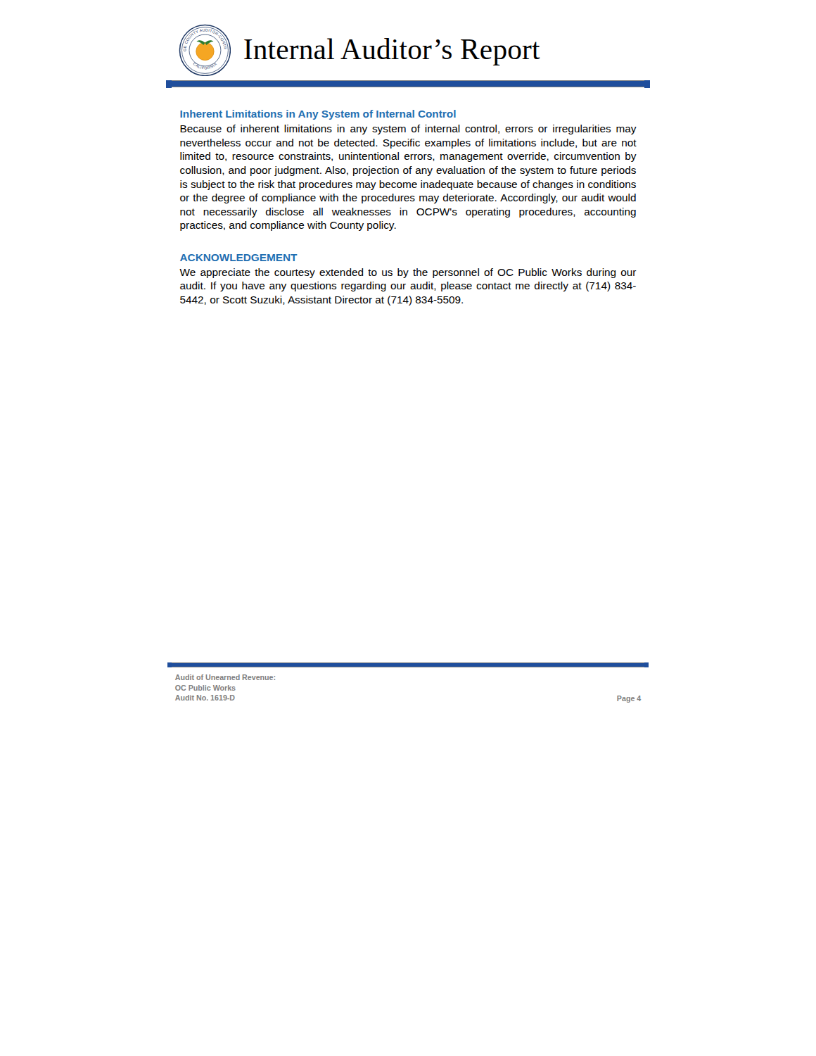ORANGE COUNTY AUDITOR-CONTROLLER CALIFORNIA
Internal Auditor’s Report
Inherent Limitations in Any System of Internal Control
Because of inherent limitations in any system of internal control, errors or irregularities may nevertheless occur and not be detected. Specific examples of limitations include, but are not limited to, resource constraints, unintentional errors, management override, circumvention by collusion, and poor judgment. Also, projection of any evaluation of the system to future periods is subject to the risk that procedures may become inadequate because of changes in conditions or the degree of compliance with the procedures may deteriorate. Accordingly, our audit would not necessarily disclose all weaknesses in OCPW's operating procedures, accounting practices, and compliance with County policy.
Acknowledgement
We appreciate the courtesy extended to us by the personnel of OC Public Works during our audit. If you have any questions regarding our audit, please contact me directly at (714) 834-5442, or Scott Suzuki, Assistant Director at (714) 834-5509.
Audit of Unearned Revenue:
OC Public Works
Audit No. 1619-D
Page 4